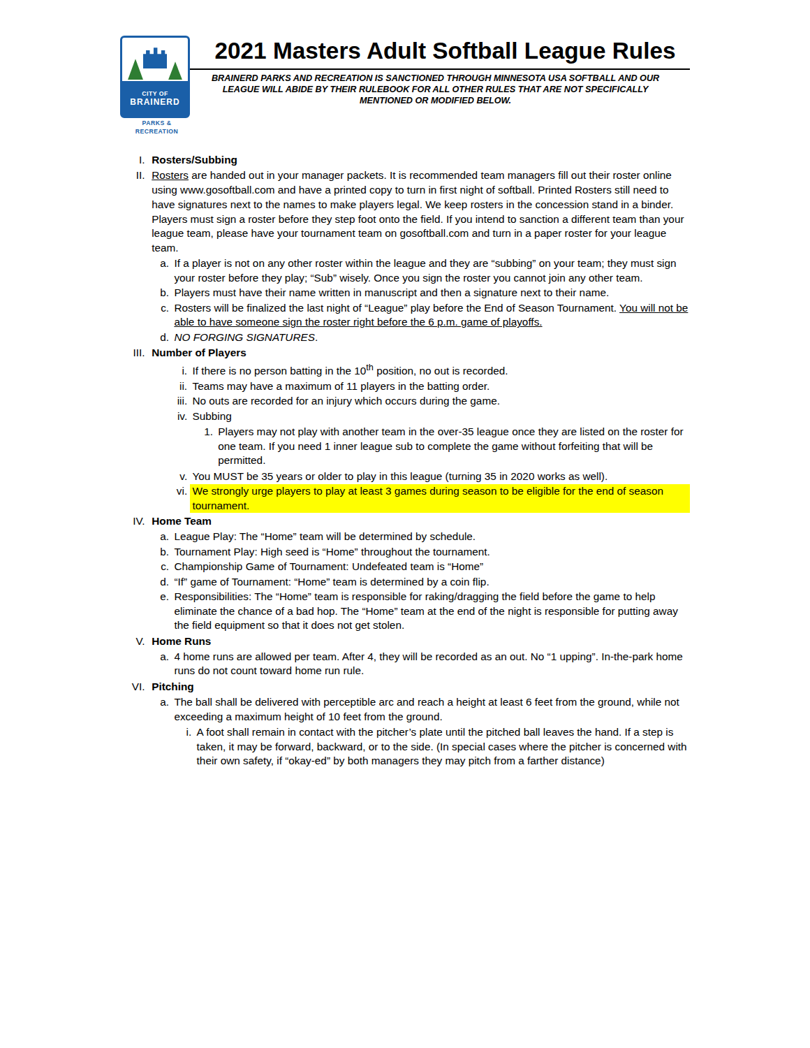CITY OF
BRAINERD
PARKS & RECREATION
2021 Masters Adult Softball League Rules
BRAINERD PARKS AND RECREATION IS SANCTIONED THROUGH MINNESOTA USA SOFTBALL AND OUR LEAGUE WILL ABIDE BY THEIR RULEBOOK FOR ALL OTHER RULES THAT ARE NOT SPECIFICALLY MENTIONED OR MODIFIED BELOW.
Rosters/Subbing
Rosters are handed out in your manager packets. It is recommended team managers fill out their roster online using www.gosoftball.com and have a printed copy to turn in first night of softball. Printed Rosters still need to have signatures next to the names to make players legal. We keep rosters in the concession stand in a binder. Players must sign a roster before they step foot onto the field. If you intend to sanction a different team than your league team, please have your tournament team on gosoftball.com and turn in a paper roster for your league team.
If a player is not on any other roster within the league and they are “subbing” on your team; they must sign your roster before they play; “Sub” wisely. Once you sign the roster you cannot join any other team.
Players must have their name written in manuscript and then a signature next to their name.
Rosters will be finalized the last night of “League” play before the End of Season Tournament. You will not be able to have someone sign the roster right before the 6 p.m. game of playoffs.
NO FORGING SIGNATURES.
Number of Players
If there is no person batting in the 10th position, no out is recorded.
Teams may have a maximum of 11 players in the batting order.
No outs are recorded for an injury which occurs during the game.
Subbing
Players may not play with another team in the over-35 league once they are listed on the roster for one team. If you need 1 inner league sub to complete the game without forfeiting that will be permitted.
You MUST be 35 years or older to play in this league (turning 35 in 2020 works as well).
We strongly urge players to play at least 3 games during season to be eligible for the end of season tournament.
Home Team
League Play: The “Home” team will be determined by schedule.
Tournament Play: High seed is “Home” throughout the tournament.
Championship Game of Tournament: Undefeated team is “Home”
“If” game of Tournament: “Home” team is determined by a coin flip.
Responsibilities: The “Home” team is responsible for raking/dragging the field before the game to help eliminate the chance of a bad hop. The “Home” team at the end of the night is responsible for putting away the field equipment so that it does not get stolen.
Home Runs
4 home runs are allowed per team. After 4, they will be recorded as an out. No “1 upping”. In-the-park home runs do not count toward home run rule.
Pitching
The ball shall be delivered with perceptible arc and reach a height at least 6 feet from the ground, while not exceeding a maximum height of 10 feet from the ground.
A foot shall remain in contact with the pitcher’s plate until the pitched ball leaves the hand. If a step is taken, it may be forward, backward, or to the side. (In special cases where the pitcher is concerned with their own safety, if “okay-ed” by both managers they may pitch from a farther distance)